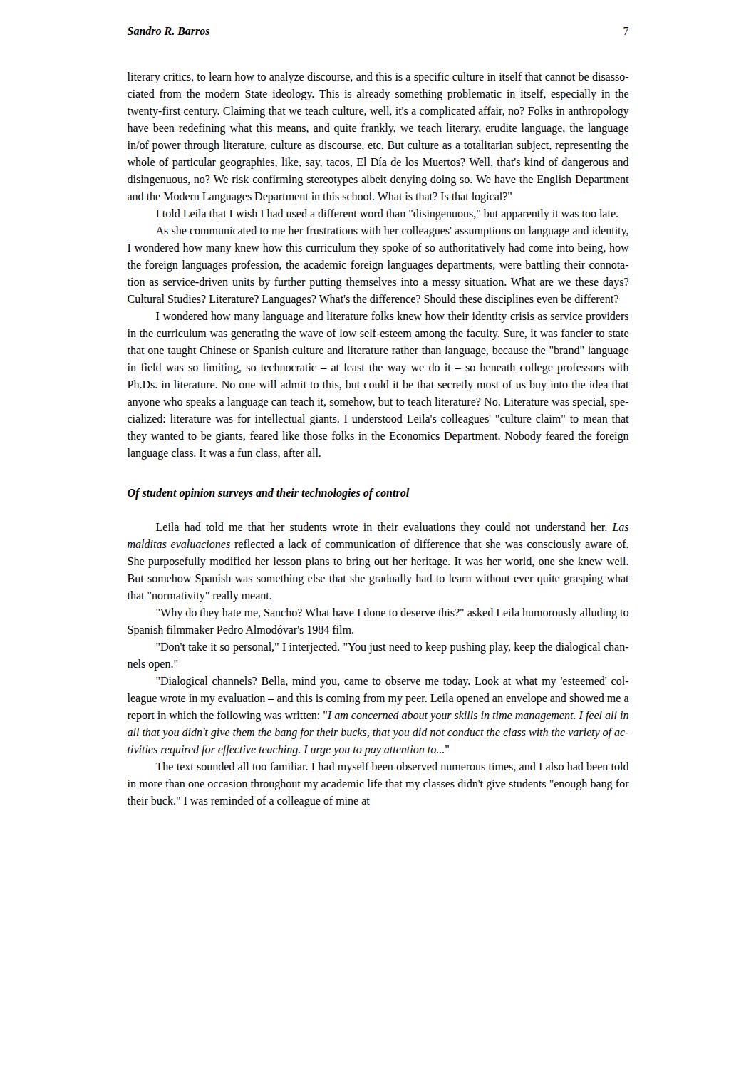Sandro R. Barros 7
literary critics, to learn how to analyze discourse, and this is a specific culture in itself that cannot be disassociated from the modern State ideology. This is already something problematic in itself, especially in the twenty-first century. Claiming that we teach culture, well, it's a complicated affair, no? Folks in anthropology have been redefining what this means, and quite frankly, we teach literary, erudite language, the language in/of power through literature, culture as discourse, etc. But culture as a totalitarian subject, representing the whole of particular geographies, like, say, tacos, El Día de los Muertos? Well, that's kind of dangerous and disingenuous, no? We risk confirming stereotypes albeit denying doing so. We have the English Department and the Modern Languages Department in this school. What is that? Is that logical?"
I told Leila that I wish I had used a different word than "disingenuous," but apparently it was too late.
As she communicated to me her frustrations with her colleagues' assumptions on language and identity, I wondered how many knew how this curriculum they spoke of so authoritatively had come into being, how the foreign languages profession, the academic foreign languages departments, were battling their connotation as service-driven units by further putting themselves into a messy situation. What are we these days? Cultural Studies? Literature? Languages? What's the difference? Should these disciplines even be different?
I wondered how many language and literature folks knew how their identity crisis as service providers in the curriculum was generating the wave of low self-esteem among the faculty. Sure, it was fancier to state that one taught Chinese or Spanish culture and literature rather than language, because the "brand" language in field was so limiting, so technocratic – at least the way we do it – so beneath college professors with Ph.Ds. in literature. No one will admit to this, but could it be that secretly most of us buy into the idea that anyone who speaks a language can teach it, somehow, but to teach literature? No. Literature was special, specialized: literature was for intellectual giants. I understood Leila's colleagues' "culture claim" to mean that they wanted to be giants, feared like those folks in the Economics Department. Nobody feared the foreign language class. It was a fun class, after all.
Of student opinion surveys and their technologies of control
Leila had told me that her students wrote in their evaluations they could not understand her. Las malditas evaluaciones reflected a lack of communication of difference that she was consciously aware of. She purposefully modified her lesson plans to bring out her heritage. It was her world, one she knew well. But somehow Spanish was something else that she gradually had to learn without ever quite grasping what that "normativity" really meant.
"Why do they hate me, Sancho? What have I done to deserve this?" asked Leila humorously alluding to Spanish filmmaker Pedro Almodóvar's 1984 film.
"Don't take it so personal," I interjected. "You just need to keep pushing play, keep the dialogical channels open."
"Dialogical channels? Bella, mind you, came to observe me today. Look at what my 'esteemed' colleague wrote in my evaluation – and this is coming from my peer. Leila opened an envelope and showed me a report in which the following was written: "I am concerned about your skills in time management. I feel all in all that you didn't give them the bang for their bucks, that you did not conduct the class with the variety of activities required for effective teaching. I urge you to pay attention to..."
The text sounded all too familiar. I had myself been observed numerous times, and I also had been told in more than one occasion throughout my academic life that my classes didn't give students "enough bang for their buck." I was reminded of a colleague of mine at